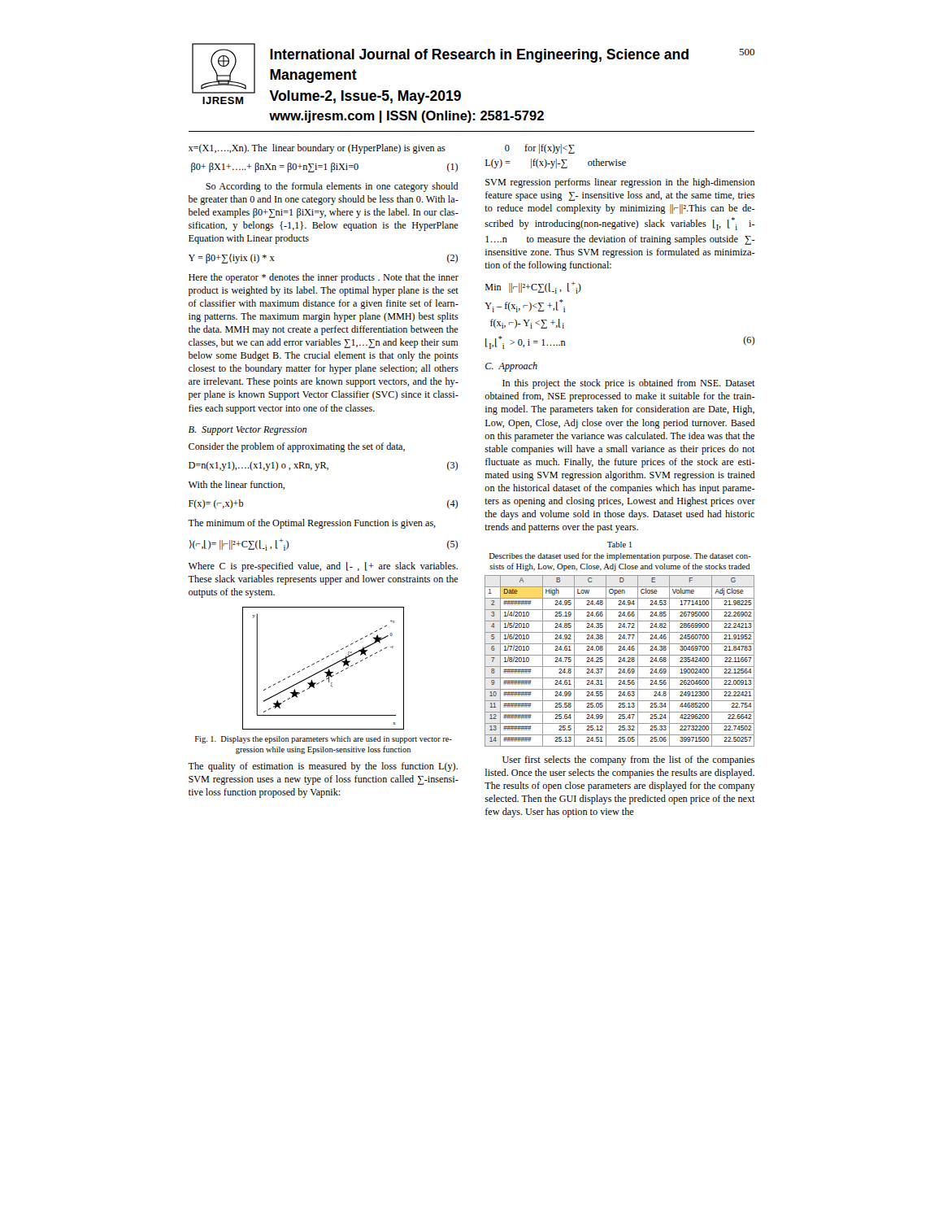IJRESM
International Journal of Research in Engineering, Science and Management
Volume-2, Issue-5, May-2019
www.ijresm.com | ISSN (Online): 2581-5792
500
x=(X1,….,Xn). The linear boundary or (HyperPlane) is given as
β0+ βX1+…..+ βnXn = β0+n∑i=1 βiXi=0
(1)
So According to the formula elements in one category should be greater than 0 and In one category should be less than 0. With labeled examples β0+∑ni=1 βiXi=y, where y is the label. In our classification, y belongs {-1,1}. Below equation is the HyperPlane Equation with Linear products
Y = β0+∑⟨iyix (i) * x
(2)
Here the operator * denotes the inner products . Note that the inner product is weighted by its label. The optimal hyper plane is the set of classifier with maximum distance for a given finite set of learning patterns. The maximum margin hyper plane (MMH) best splits the data. MMH may not create a perfect differentiation between the classes, but we can add error variables ∑1,…∑n and keep their sum below some Budget B. The crucial element is that only the points closest to the boundary matter for hyper plane selection; all others are irrelevant. These points are known support vectors, and the hyper plane is known Support Vector Classifier (SVC) since it classifies each support vector into one of the classes.
B. Support Vector Regression
Consider the problem of approximating the set of data,
D=n(x1,y1),….(x1,y1) o , xRn, yR,
(3)
With the linear function,
F(x)= (⌐,x)+b
(4)
The minimum of the Optimal Regression Function is given as,
⟩(⌐,⌊)= ||⌐||²+C∑(⌊-i , ⌊+i)
(5)
Where C is pre-specified value, and ⌊- , ⌊+ are slack variables. These slack variables represents upper and lower constraints on the outputs of the system.
y x +ε 0 -ε ξ ξ*
Fig. 1. Displays the epsilon parameters which are used in support vector regression while using Epsilon-sensitive loss function
The quality of estimation is measured by the loss function L(y). SVM regression uses a new type of loss function called ∑-insensitive loss function proposed by Vapnik:
0 for |f(x)y|<∑
L(y) = |f(x)-y|-∑ otherwise
SVM regression performs linear regression in the high-dimension feature space using ∑- insensitive loss and, at the same time, tries to reduce model complexity by minimizing ||⌐||².This can be described by introducing(non-negative) slack variables ⌊I, ⌊*i i-1….n to measure the deviation of training samples outside ∑- insensitive zone. Thus SVM regression is formulated as minimization of the following functional:
Min ||⌐||²+C∑(⌊-i , ⌊+i)
Yi – f(xi, ⌐)<∑ +,⌊*i
f(xi, ⌐)- Yi <∑ +,⌊i
⌊I,⌊*i > 0, i = 1…..n
(6)
C. Approach
In this project the stock price is obtained from NSE. Dataset obtained from, NSE preprocessed to make it suitable for the training model. The parameters taken for consideration are Date, High, Low, Open, Close, Adj close over the long period turnover. Based on this parameter the variance was calculated. The idea was that the stable companies will have a small variance as their prices do not fluctuate as much. Finally, the future prices of the stock are estimated using SVM regression algorithm. SVM regression is trained on the historical dataset of the companies which has input parameters as opening and closing prices, Lowest and Highest prices over the days and volume sold in those days. Dataset used had historic trends and patterns over the past years.
Table 1 Describes the dataset used for the implementation purpose. The dataset consists of High, Low, Open, Close, Adj Close and volume of the stocks traded
| | A | B | C | D | E | F | G |
| --- | --- | --- | --- | --- | --- | --- | --- |
| 1 | Date | High | Low | Open | Close | Volume | Adj Close |
| 2 | ######## | 24.95 | 24.48 | 24.94 | 24.53 | 17714100 | 21.98225 |
| 3 | 1/4/2010 | 25.19 | 24.66 | 24.66 | 24.85 | 26795000 | 22.26902 |
| 4 | 1/5/2010 | 24.85 | 24.35 | 24.72 | 24.82 | 28669900 | 22.24213 |
| 5 | 1/6/2010 | 24.92 | 24.38 | 24.77 | 24.46 | 24560700 | 21.91952 |
| 6 | 1/7/2010 | 24.61 | 24.08 | 24.46 | 24.38 | 30469700 | 21.84783 |
| 7 | 1/8/2010 | 24.75 | 24.25 | 24.28 | 24.68 | 23542400 | 22.11667 |
| 8 | ######## | 24.8 | 24.37 | 24.69 | 24.69 | 19002400 | 22.12564 |
| 9 | ######## | 24.61 | 24.31 | 24.56 | 24.56 | 26204600 | 22.00913 |
| 10 | ######## | 24.99 | 24.55 | 24.63 | 24.8 | 24912300 | 22.22421 |
| 11 | ######## | 25.58 | 25.05 | 25.13 | 25.34 | 44685200 | 22.754 |
| 12 | ######## | 25.64 | 24.99 | 25.47 | 25.24 | 42296200 | 22.6642 |
| 13 | ######## | 25.5 | 25.12 | 25.32 | 25.33 | 22732200 | 22.74502 |
| 14 | ######## | 25.13 | 24.51 | 25.05 | 25.06 | 39971500 | 22.50257 |
User first selects the company from the list of the companies listed. Once the user selects the companies the results are displayed. The results of open close parameters are displayed for the company selected. Then the GUI displays the predicted open price of the next few days. User has option to view the